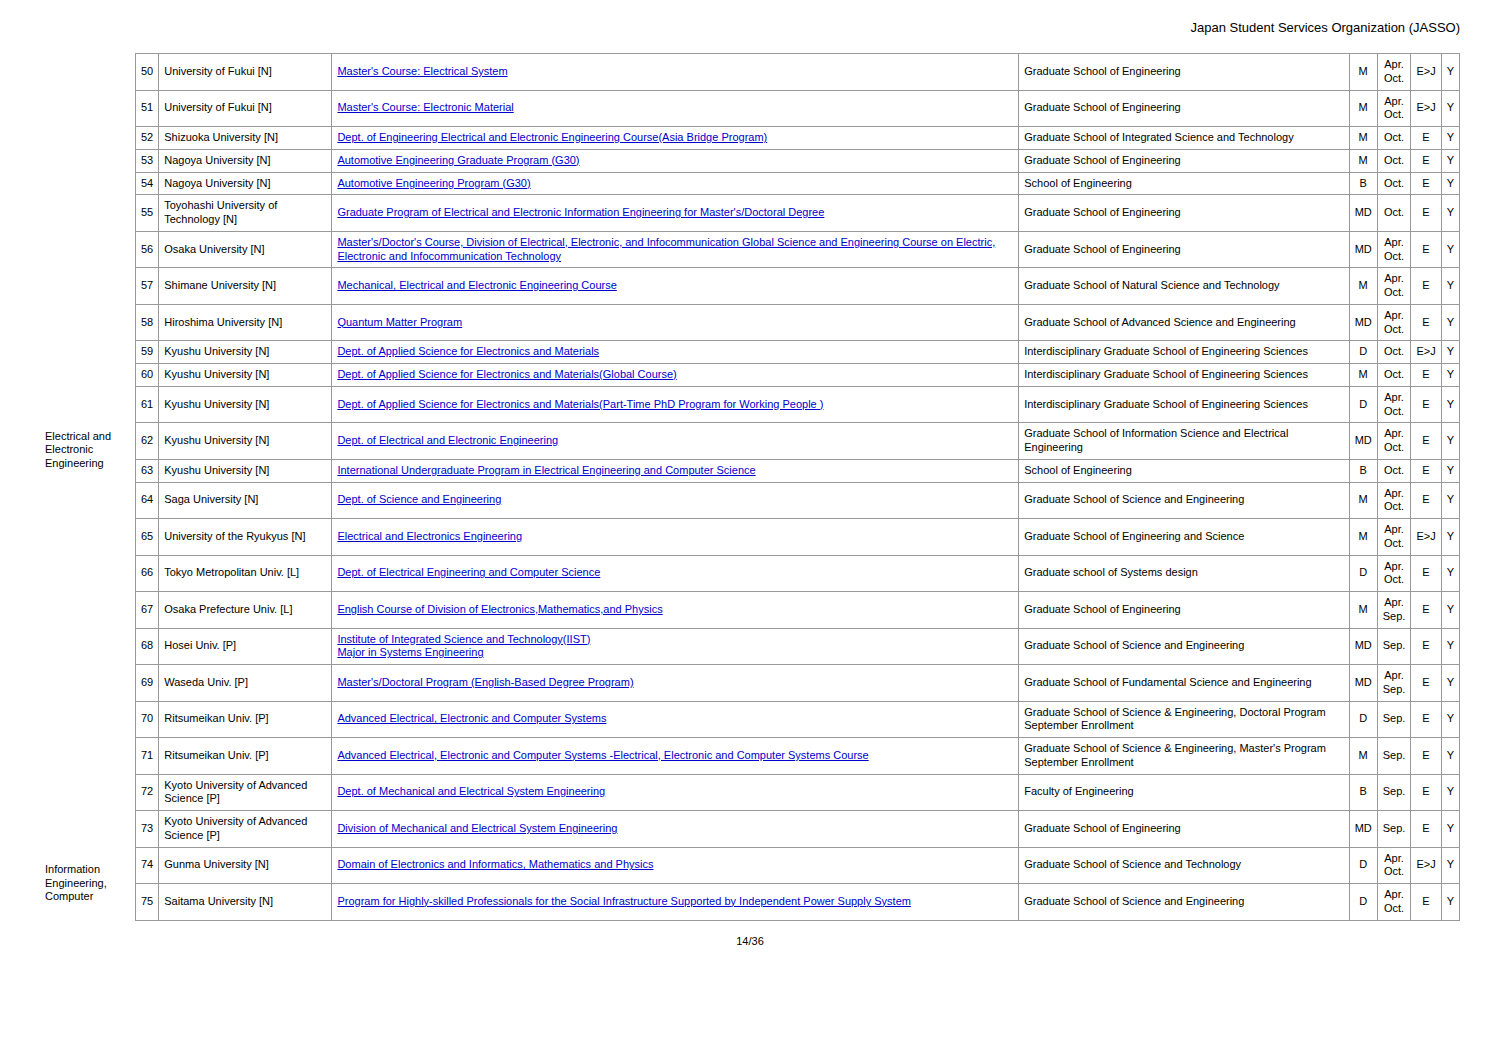Japan Student Services Organization (JASSO)
| Electrical and Electronic Engineering | 50 | University of Fukui [N] | Master's Course: Electrical System | Graduate School of Engineering | M | Apr. Oct. | E>J | Y |
| 51 | University of Fukui [N] | Master's Course: Electronic Material | Graduate School of Engineering | M | Apr. Oct. | E>J | Y |
| 52 | Shizuoka University [N] | Dept. of Engineering Electrical and Electronic Engineering Course(Asia Bridge Program) | Graduate School of Integrated Science and Technology | M | Oct. | E | Y |
| 53 | Nagoya University [N] | Automotive Engineering Graduate Program (G30) | Graduate School of Engineering | M | Oct. | E | Y |
| 54 | Nagoya University [N] | Automotive Engineering Program (G30) | School of Engineering | B | Oct. | E | Y |
| 55 | Toyohashi University of Technology [N] | Graduate Program of Electrical and Electronic Information Engineering for Master's/Doctoral Degree | Graduate School of Engineering | MD | Oct. | E | Y |
| 56 | Osaka University [N] | Master's/Doctor's Course, Division of Electrical, Electronic, and Infocommunication Global Science and Engineering Course on Electric, Electronic and Infocommunication Technology | Graduate School of Engineering | MD | Apr. Oct. | E | Y |
| 57 | Shimane University [N] | Mechanical, Electrical and Electronic Engineering Course | Graduate School of Natural Science and Technology | M | Apr. Oct. | E | Y |
| 58 | Hiroshima University [N] | Quantum Matter Program | Graduate School of Advanced Science and Engineering | MD | Apr. Oct. | E | Y |
| 59 | Kyushu University [N] | Dept. of Applied Science for Electronics and Materials | Interdisciplinary Graduate School of Engineering Sciences | D | Oct. | E>J | Y |
| 60 | Kyushu University [N] | Dept. of Applied Science for Electronics and Materials(Global Course) | Interdisciplinary Graduate School of Engineering Sciences | M | Oct. | E | Y |
| 61 | Kyushu University [N] | Dept. of Applied Science for Electronics and Materials(Part-Time PhD Program for Working People ) | Interdisciplinary Graduate School of Engineering Sciences | D | Apr. Oct. | E | Y |
| 62 | Kyushu University [N] | Dept. of Electrical and Electronic Engineering | Graduate School of Information Science and Electrical Engineering | MD | Apr. Oct. | E | Y |
| 63 | Kyushu University [N] | International Undergraduate Program in Electrical Engineering and Computer Science | School of Engineering | B | Oct. | E | Y |
| 64 | Saga University [N] | Dept. of Science and Engineering | Graduate School of Science and Engineering | M | Apr. Oct. | E | Y |
| 65 | University of the Ryukyus [N] | Electrical and Electronics Engineering | Graduate School of Engineering and Science | M | Apr. Oct. | E>J | Y |
| 66 | Tokyo Metropolitan Univ. [L] | Dept. of Electrical Engineering and Computer Science | Graduate school of Systems design | D | Apr. Oct. | E | Y |
| 67 | Osaka Prefecture Univ. [L] | English Course of Division of Electronics,Mathematics,and Physics | Graduate School of Engineering | M | Apr. Sep. | E | Y |
| 68 | Hosei Univ. [P] | Institute of Integrated Science and Technology(IIST) Major in Systems Engineering | Graduate School of Science and Engineering | MD | Sep. | E | Y |
| 69 | Waseda Univ. [P] | Master's/Doctoral Program (English-Based Degree Program) | Graduate School of Fundamental Science and Engineering | MD | Apr. Sep. | E | Y |
| 70 | Ritsumeikan Univ. [P] | Advanced Electrical, Electronic and Computer Systems | Graduate School of Science & Engineering, Doctoral Program September Enrollment | D | Sep. | E | Y |
| 71 | Ritsumeikan Univ. [P] | Advanced Electrical, Electronic and Computer Systems -Electrical, Electronic and Computer Systems Course | Graduate School of Science & Engineering, Master's Program September Enrollment | M | Sep. | E | Y |
| 72 | Kyoto University of Advanced Science [P] | Dept. of Mechanical and Electrical System Engineering | Faculty of Engineering | B | Sep. | E | Y |
| 73 | Kyoto University of Advanced Science [P] | Division of Mechanical and Electrical System Engineering | Graduate School of Engineering | MD | Sep. | E | Y |
| Information Engineering, Computer | 74 | Gunma University [N] | Domain of Electronics and Informatics, Mathematics and Physics | Graduate School of Science and Technology | D | Apr. Oct. | E>J | Y |
| 75 | Saitama University [N] | Program for Highly-skilled Professionals for the Social Infrastructure Supported by Independent Power Supply System | Graduate School of Science and Engineering | D | Apr. Oct. | E | Y |
14/36